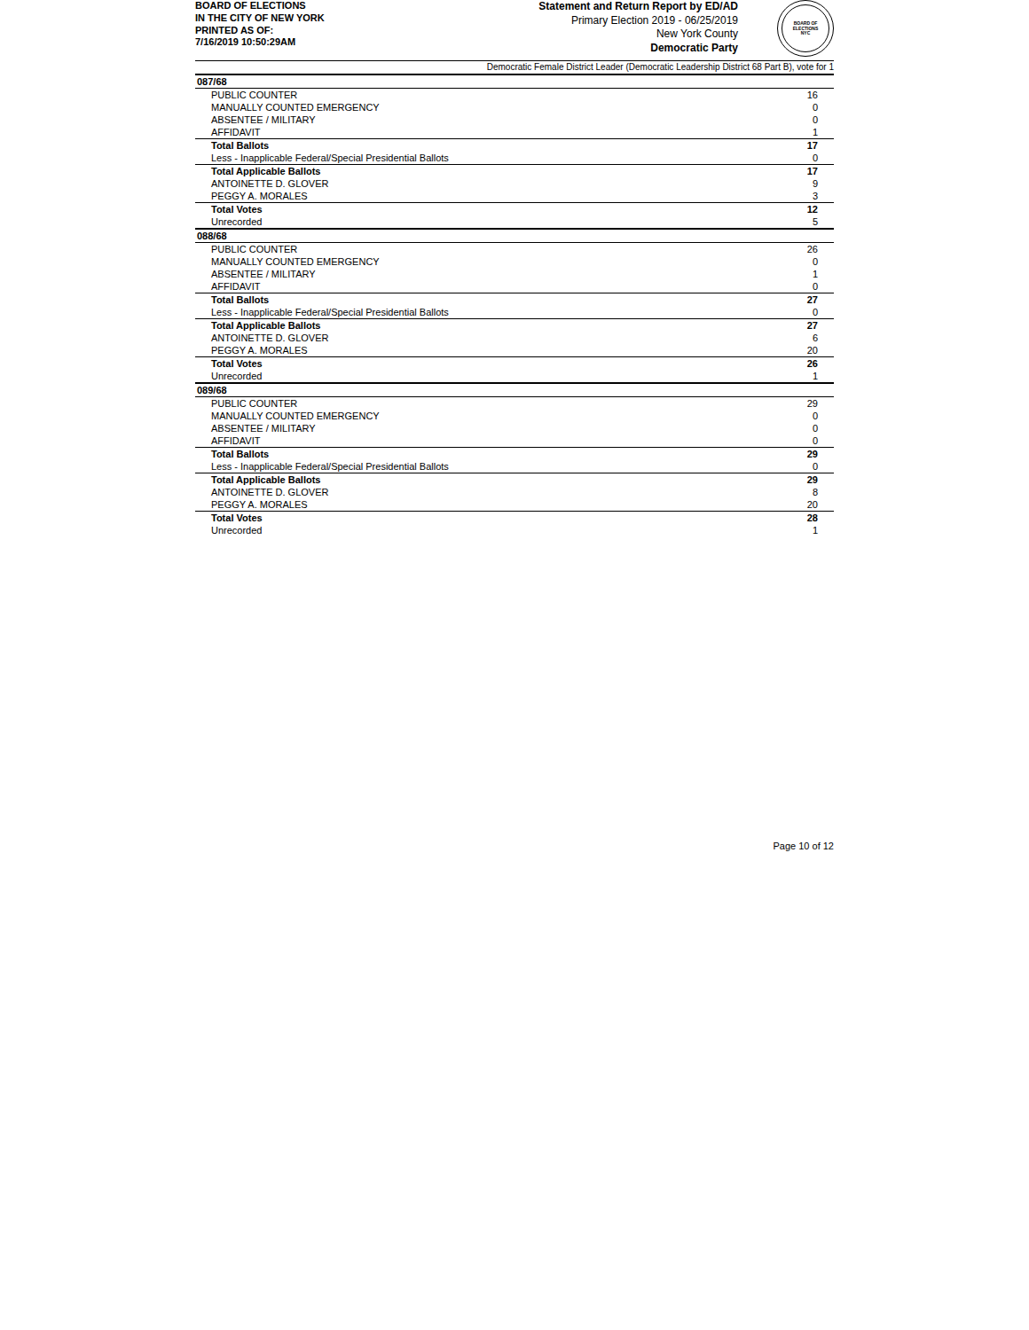BOARD OF ELECTIONS
IN THE CITY OF NEW YORK
PRINTED AS OF:
7/16/2019 10:50:29AM
Statement and Return Report by ED/AD
Primary Election 2019 - 06/25/2019
New York County
Democratic Party
BOARD OF
ELECTIONS
NYC
Democratic Female District Leader (Democratic Leadership District 68 Part B), vote for 1
087/68
| PUBLIC COUNTER | 16 |
| MANUALLY COUNTED EMERGENCY | 0 |
| ABSENTEE / MILITARY | 0 |
| AFFIDAVIT | 1 |
| Total Ballots | 17 |
| Less - Inapplicable Federal/Special Presidential Ballots | 0 |
| Total Applicable Ballots | 17 |
| ANTOINETTE D. GLOVER | 9 |
| PEGGY A. MORALES | 3 |
| Total Votes | 12 |
| Unrecorded | 5 |
088/68
| PUBLIC COUNTER | 26 |
| MANUALLY COUNTED EMERGENCY | 0 |
| ABSENTEE / MILITARY | 1 |
| AFFIDAVIT | 0 |
| Total Ballots | 27 |
| Less - Inapplicable Federal/Special Presidential Ballots | 0 |
| Total Applicable Ballots | 27 |
| ANTOINETTE D. GLOVER | 6 |
| PEGGY A. MORALES | 20 |
| Total Votes | 26 |
| Unrecorded | 1 |
089/68
| PUBLIC COUNTER | 29 |
| MANUALLY COUNTED EMERGENCY | 0 |
| ABSENTEE / MILITARY | 0 |
| AFFIDAVIT | 0 |
| Total Ballots | 29 |
| Less - Inapplicable Federal/Special Presidential Ballots | 0 |
| Total Applicable Ballots | 29 |
| ANTOINETTE D. GLOVER | 8 |
| PEGGY A. MORALES | 20 |
| Total Votes | 28 |
| Unrecorded | 1 |
Page 10 of 12